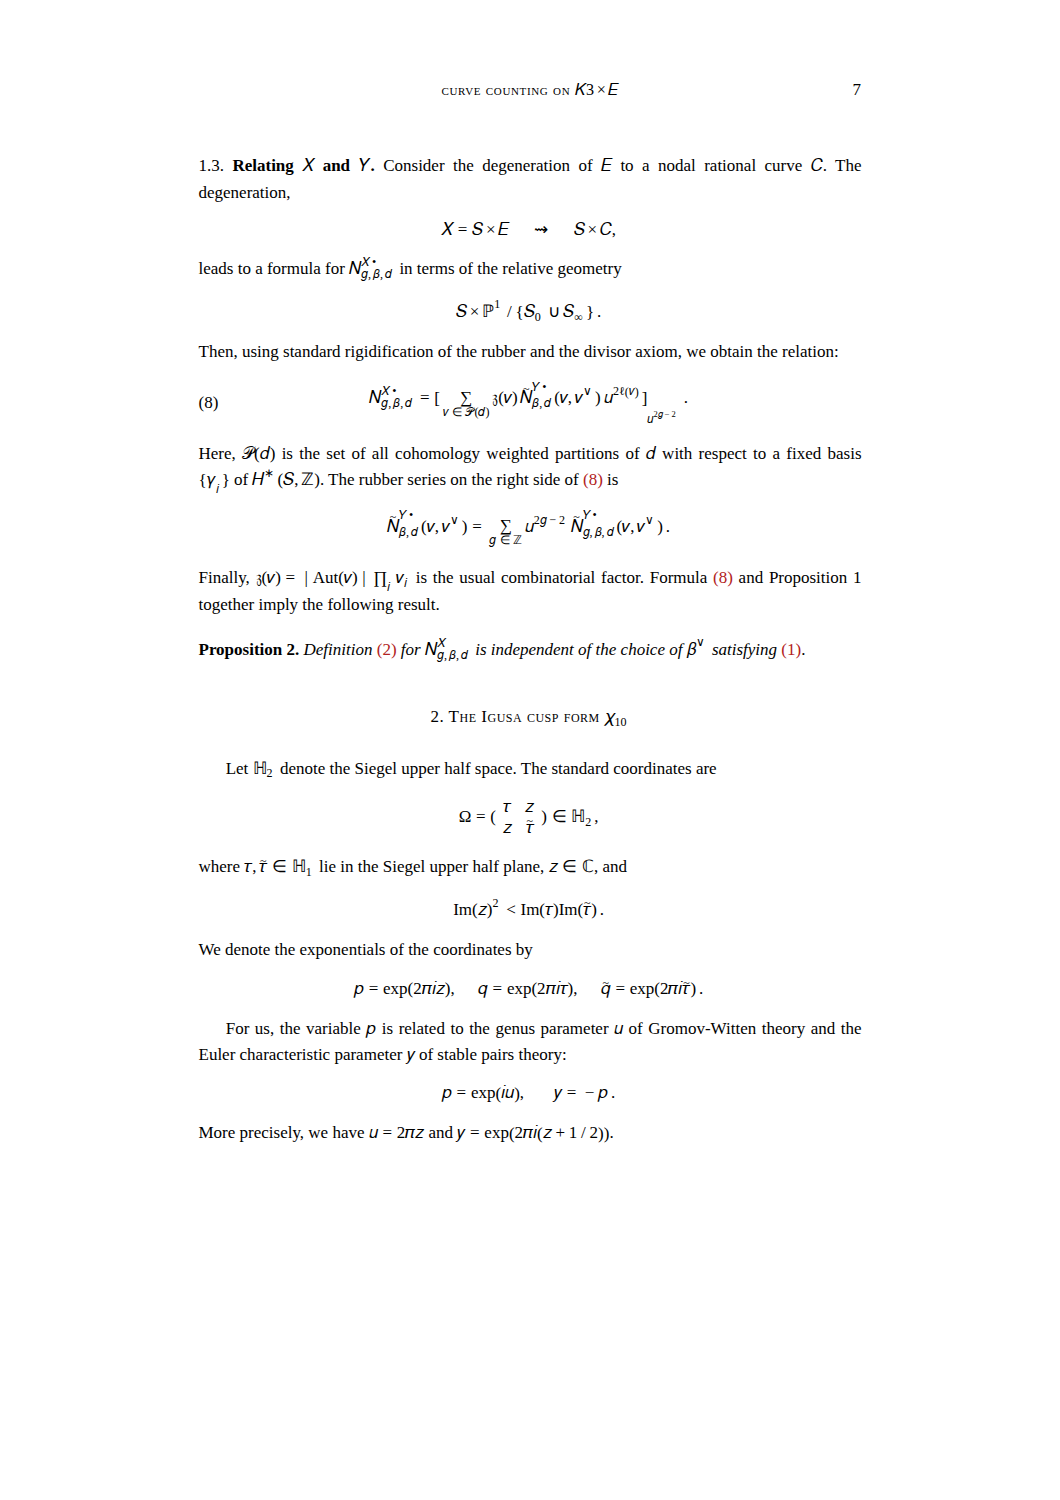curve counting on K3×E 7
1.3. Relating X and Y. Consider the degeneration of E to a nodal rational curve C. The degeneration,
X=S×E ⇝ S×C ,
leads to a formula for Ng,β,dX• in terms of the relative geometry
S×ℙ1 / { S0 ∪ S∞ } .
Then, using standard rigidification of the rubber and the divisor axiom, we obtain the relation:
(8) Ng,β,dX• = [ ∑ ν∈𝒫(d) 𝔷(ν) N~β,dY• (ν,ν∨) u2ℓ(ν) ] u2g−2 .
Here, 𝒫(d) is the set of all cohomology weighted partitions of d with respect to a fixed basis {γi} of H∗(S,ℤ). The rubber series on the right side of (8) is
N~β,dY• (ν,ν∨) = ∑ g∈ℤ u2g−2 N~g,β,dY• (ν,ν∨) .
Finally, 𝔷(ν)=|Aut(ν)|∏iνi is the usual combinatorial factor. Formula (8) and Proposition 1 together imply the following result.
Proposition 2. Definition (2) for Ng,β,dX is independent of the choice of β∨ satisfying (1).
2. The Igusa cusp form χ10
Let ℍ2 denote the Siegel upper half space. The standard coordinates are
Ω = ( τz zτ~ ) ∈ ℍ2 ,
where τ,τ~∈ℍ1 lie in the Siegel upper half plane, z∈ℂ, and
Im(z)2 < Im(τ) Im(τ~) .
We denote the exponentials of the coordinates by
p=exp(2πiz) , q=exp(2πiτ) , q~=exp(2πiτ~) .
For us, the variable p is related to the genus parameter u of Gromov-Witten theory and the Euler characteristic parameter y of stable pairs theory:
p=exp(iu) , y=−p .
More precisely, we have u=2πz and y=exp(2πi(z+1/2)).